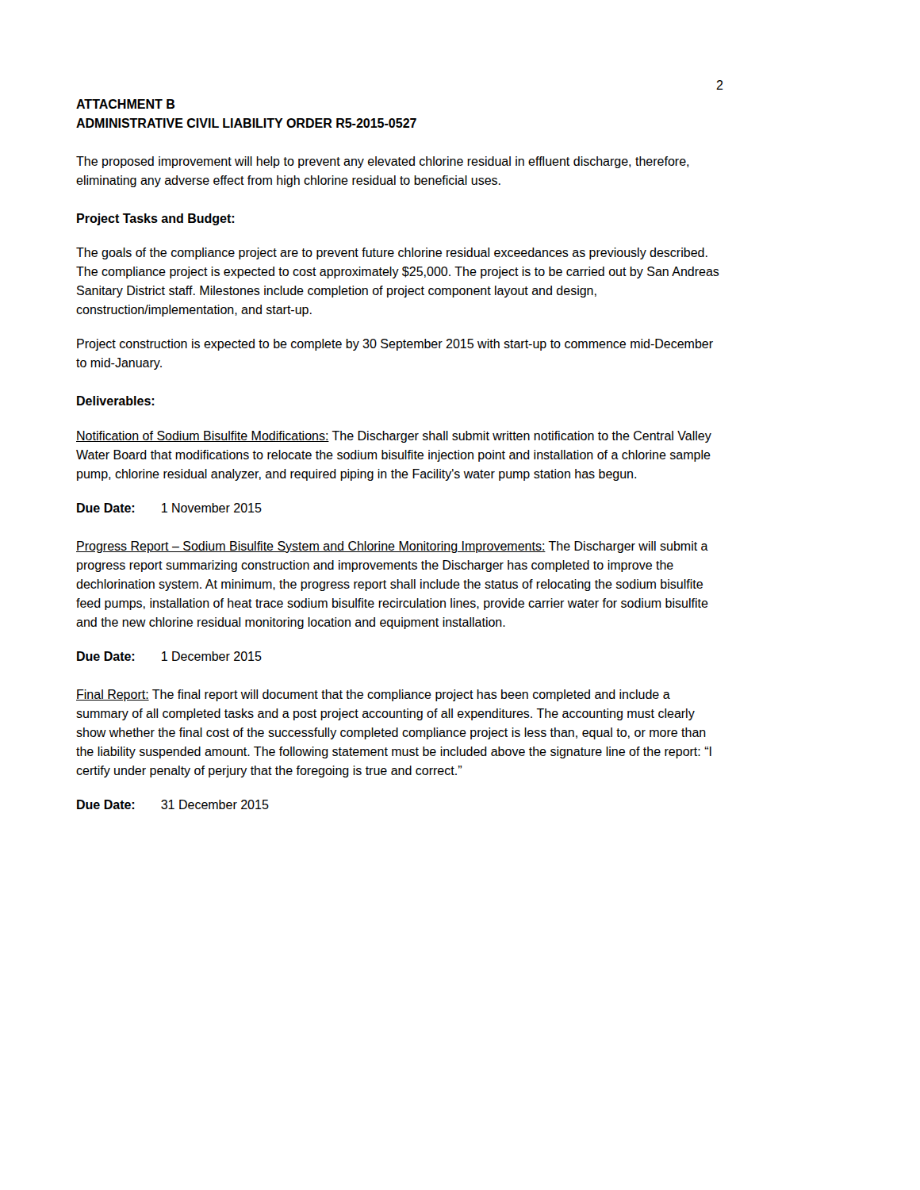2
ATTACHMENT B
ADMINISTRATIVE CIVIL LIABILITY ORDER R5-2015-0527
The proposed improvement will help to prevent any elevated chlorine residual in effluent discharge, therefore, eliminating any adverse effect from high chlorine residual to beneficial uses.
Project Tasks and Budget:
The goals of the compliance project are to prevent future chlorine residual exceedances as previously described. The compliance project is expected to cost approximately $25,000. The project is to be carried out by San Andreas Sanitary District staff. Milestones include completion of project component layout and design, construction/implementation, and start-up.
Project construction is expected to be complete by 30 September 2015 with start-up to commence mid-December to mid-January.
Deliverables:
Notification of Sodium Bisulfite Modifications: The Discharger shall submit written notification to the Central Valley Water Board that modifications to relocate the sodium bisulfite injection point and installation of a chlorine sample pump, chlorine residual analyzer, and required piping in the Facility's water pump station has begun.
Due Date: 1 November 2015
Progress Report – Sodium Bisulfite System and Chlorine Monitoring Improvements: The Discharger will submit a progress report summarizing construction and improvements the Discharger has completed to improve the dechlorination system. At minimum, the progress report shall include the status of relocating the sodium bisulfite feed pumps, installation of heat trace sodium bisulfite recirculation lines, provide carrier water for sodium bisulfite and the new chlorine residual monitoring location and equipment installation.
Due Date: 1 December 2015
Final Report: The final report will document that the compliance project has been completed and include a summary of all completed tasks and a post project accounting of all expenditures. The accounting must clearly show whether the final cost of the successfully completed compliance project is less than, equal to, or more than the liability suspended amount. The following statement must be included above the signature line of the report: “I certify under penalty of perjury that the foregoing is true and correct.”
Due Date: 31 December 2015